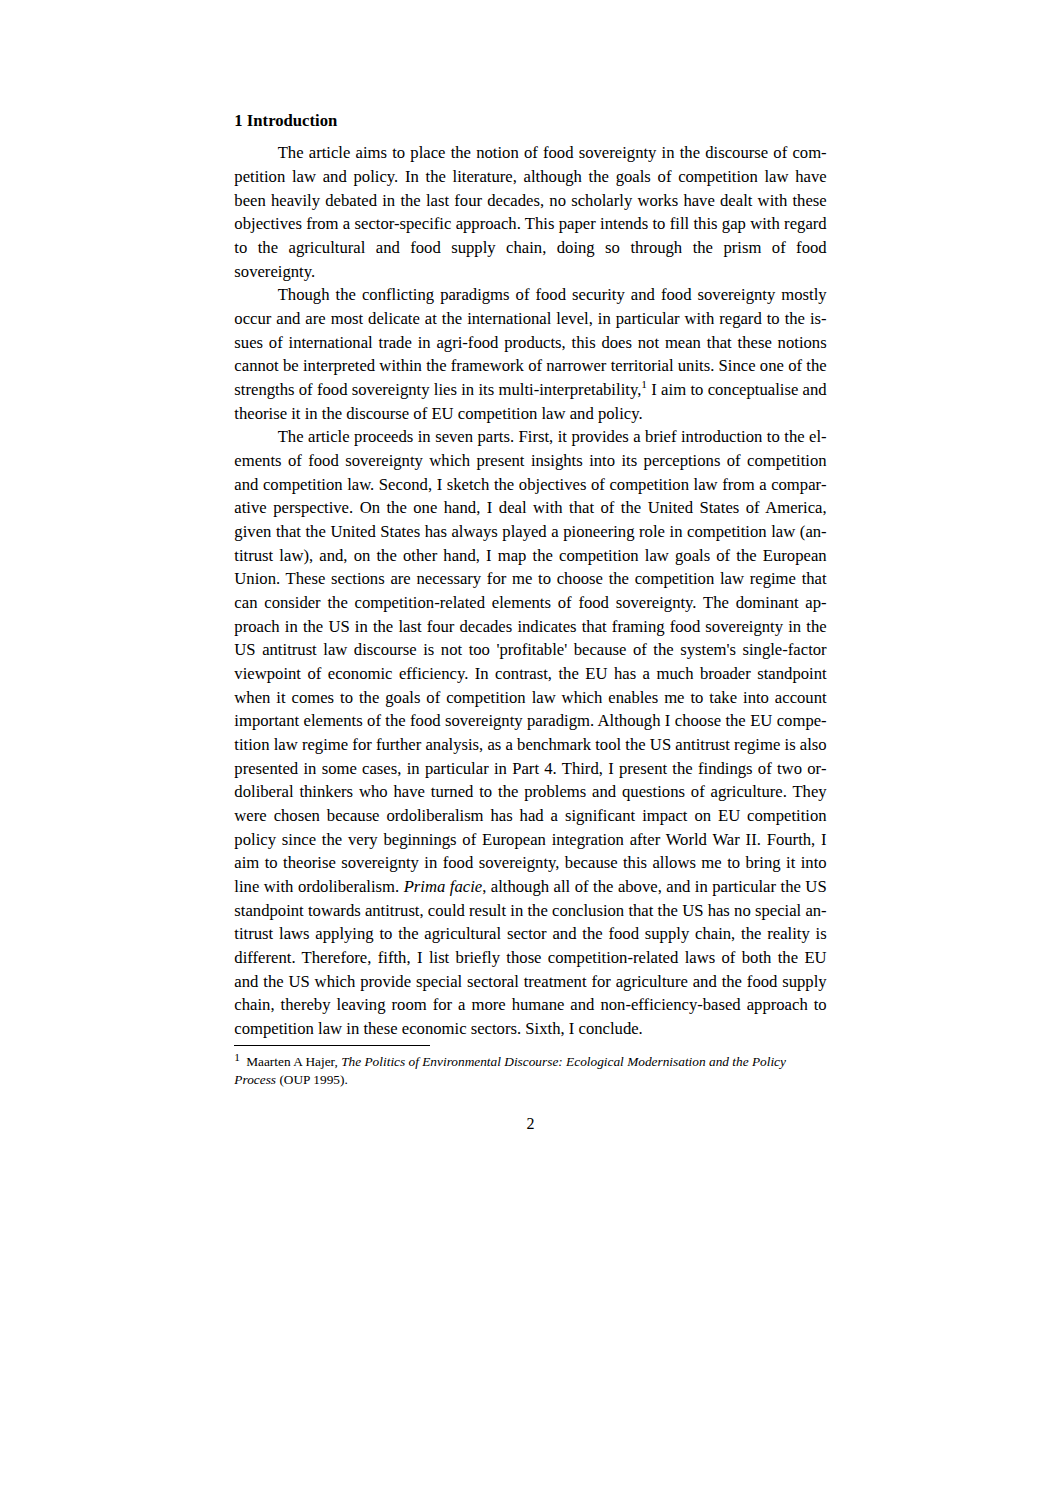1 Introduction
The article aims to place the notion of food sovereignty in the discourse of competition law and policy. In the literature, although the goals of competition law have been heavily debated in the last four decades, no scholarly works have dealt with these objectives from a sector-specific approach. This paper intends to fill this gap with regard to the agricultural and food supply chain, doing so through the prism of food sovereignty.
Though the conflicting paradigms of food security and food sovereignty mostly occur and are most delicate at the international level, in particular with regard to the issues of international trade in agri-food products, this does not mean that these notions cannot be interpreted within the framework of narrower territorial units. Since one of the strengths of food sovereignty lies in its multi-interpretability,1 I aim to conceptualise and theorise it in the discourse of EU competition law and policy.
The article proceeds in seven parts. First, it provides a brief introduction to the elements of food sovereignty which present insights into its perceptions of competition and competition law. Second, I sketch the objectives of competition law from a comparative perspective. On the one hand, I deal with that of the United States of America, given that the United States has always played a pioneering role in competition law (antitrust law), and, on the other hand, I map the competition law goals of the European Union. These sections are necessary for me to choose the competition law regime that can consider the competition-related elements of food sovereignty. The dominant approach in the US in the last four decades indicates that framing food sovereignty in the US antitrust law discourse is not too 'profitable' because of the system's single-factor viewpoint of economic efficiency. In contrast, the EU has a much broader standpoint when it comes to the goals of competition law which enables me to take into account important elements of the food sovereignty paradigm. Although I choose the EU competition law regime for further analysis, as a benchmark tool the US antitrust regime is also presented in some cases, in particular in Part 4. Third, I present the findings of two ordoliberal thinkers who have turned to the problems and questions of agriculture. They were chosen because ordoliberalism has had a significant impact on EU competition policy since the very beginnings of European integration after World War II. Fourth, I aim to theorise sovereignty in food sovereignty, because this allows me to bring it into line with ordoliberalism. Prima facie, although all of the above, and in particular the US standpoint towards antitrust, could result in the conclusion that the US has no special antitrust laws applying to the agricultural sector and the food supply chain, the reality is different. Therefore, fifth, I list briefly those competition-related laws of both the EU and the US which provide special sectoral treatment for agriculture and the food supply chain, thereby leaving room for a more humane and non-efficiency-based approach to competition law in these economic sectors. Sixth, I conclude.
1 Maarten A Hajer, The Politics of Environmental Discourse: Ecological Modernisation and the Policy Process (OUP 1995).
2